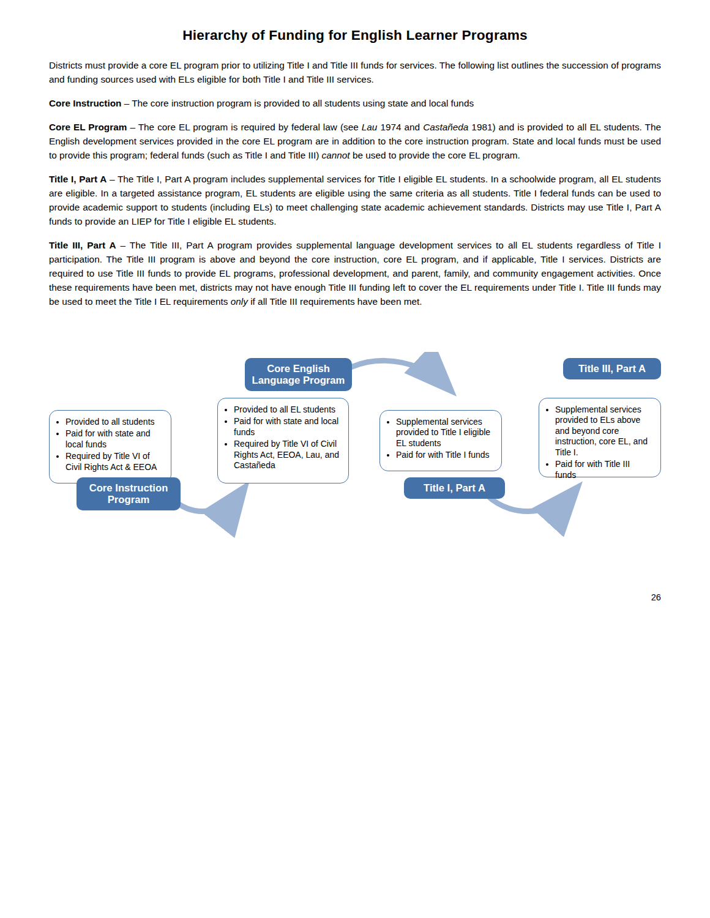Hierarchy of Funding for English Learner Programs
Districts must provide a core EL program prior to utilizing Title I and Title III funds for services. The following list outlines the succession of programs and funding sources used with ELs eligible for both Title I and Title III services.
Core Instruction – The core instruction program is provided to all students using state and local funds
Core EL Program – The core EL program is required by federal law (see Lau 1974 and Castañeda 1981) and is provided to all EL students. The English development services provided in the core EL program are in addition to the core instruction program. State and local funds must be used to provide this program; federal funds (such as Title I and Title III) cannot be used to provide the core EL program.
Title I, Part A – The Title I, Part A program includes supplemental services for Title I eligible EL students. In a schoolwide program, all EL students are eligible. In a targeted assistance program, EL students are eligible using the same criteria as all students. Title I federal funds can be used to provide academic support to students (including ELs) to meet challenging state academic achievement standards. Districts may use Title I, Part A funds to provide an LIEP for Title I eligible EL students.
Title III, Part A – The Title III, Part A program provides supplemental language development services to all EL students regardless of Title I participation. The Title III program is above and beyond the core instruction, core EL program, and if applicable, Title I services. Districts are required to use Title III funds to provide EL programs, professional development, and parent, family, and community engagement activities. Once these requirements have been met, districts may not have enough Title III funding left to cover the EL requirements under Title I. Title III funds may be used to meet the Title I EL requirements only if all Title III requirements have been met.
Provided to all students
Paid for with state and local funds
Required by Title VI of Civil Rights Act & EEOA
Core Instruction Program
Provided to all EL students
Paid for with state and local funds
Required by Title VI of Civil Rights Act, EEOA, Lau, and Castañeda
Core English Language Program
Supplemental services provided to Title I eligible EL students
Paid for with Title I funds
Title I, Part A
Supplemental services provided to ELs above and beyond core instruction, core EL, and Title I.
Paid for with Title III funds
Title III, Part A
26